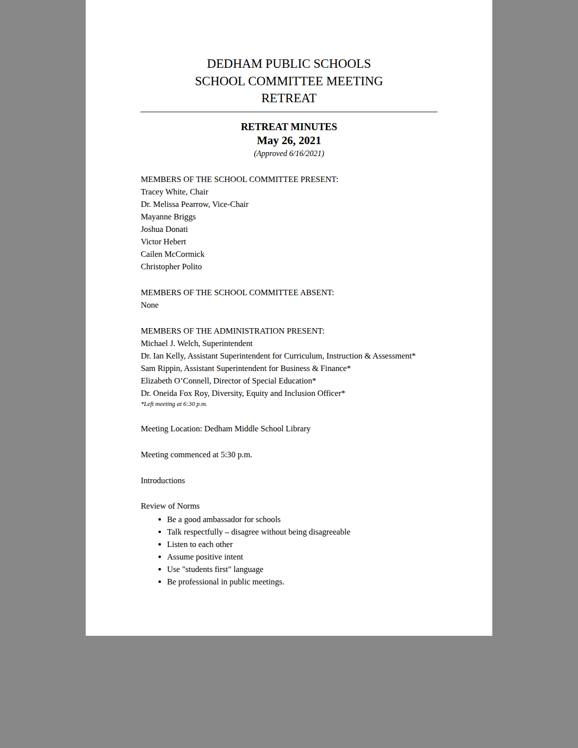DEDHAM PUBLIC SCHOOLS
SCHOOL COMMITTEE MEETING
RETREAT
RETREAT MINUTES May 26, 2021 (Approved 6/16/2021)
MEMBERS OF THE SCHOOL COMMITTEE PRESENT:
Tracey White, Chair
Dr. Melissa Pearrow, Vice-Chair
Mayanne Briggs
Joshua Donati
Victor Hebert
Cailen McCormick
Christopher Polito
MEMBERS OF THE SCHOOL COMMITTEE ABSENT:
None
MEMBERS OF THE ADMINISTRATION PRESENT:
Michael J. Welch, Superintendent
Dr. Ian Kelly, Assistant Superintendent for Curriculum, Instruction & Assessment*
Sam Rippin, Assistant Superintendent for Business & Finance*
Elizabeth O’Connell, Director of Special Education*
Dr. Oneida Fox Roy, Diversity, Equity and Inclusion Officer*
*Left meeting at 6:30 p.m.
Meeting Location: Dedham Middle School Library
Meeting commenced at 5:30 p.m.
Introductions
Review of Norms
Be a good ambassador for schools
Talk respectfully – disagree without being disagreeable
Listen to each other
Assume positive intent
Use "students first" language
Be professional in public meetings.